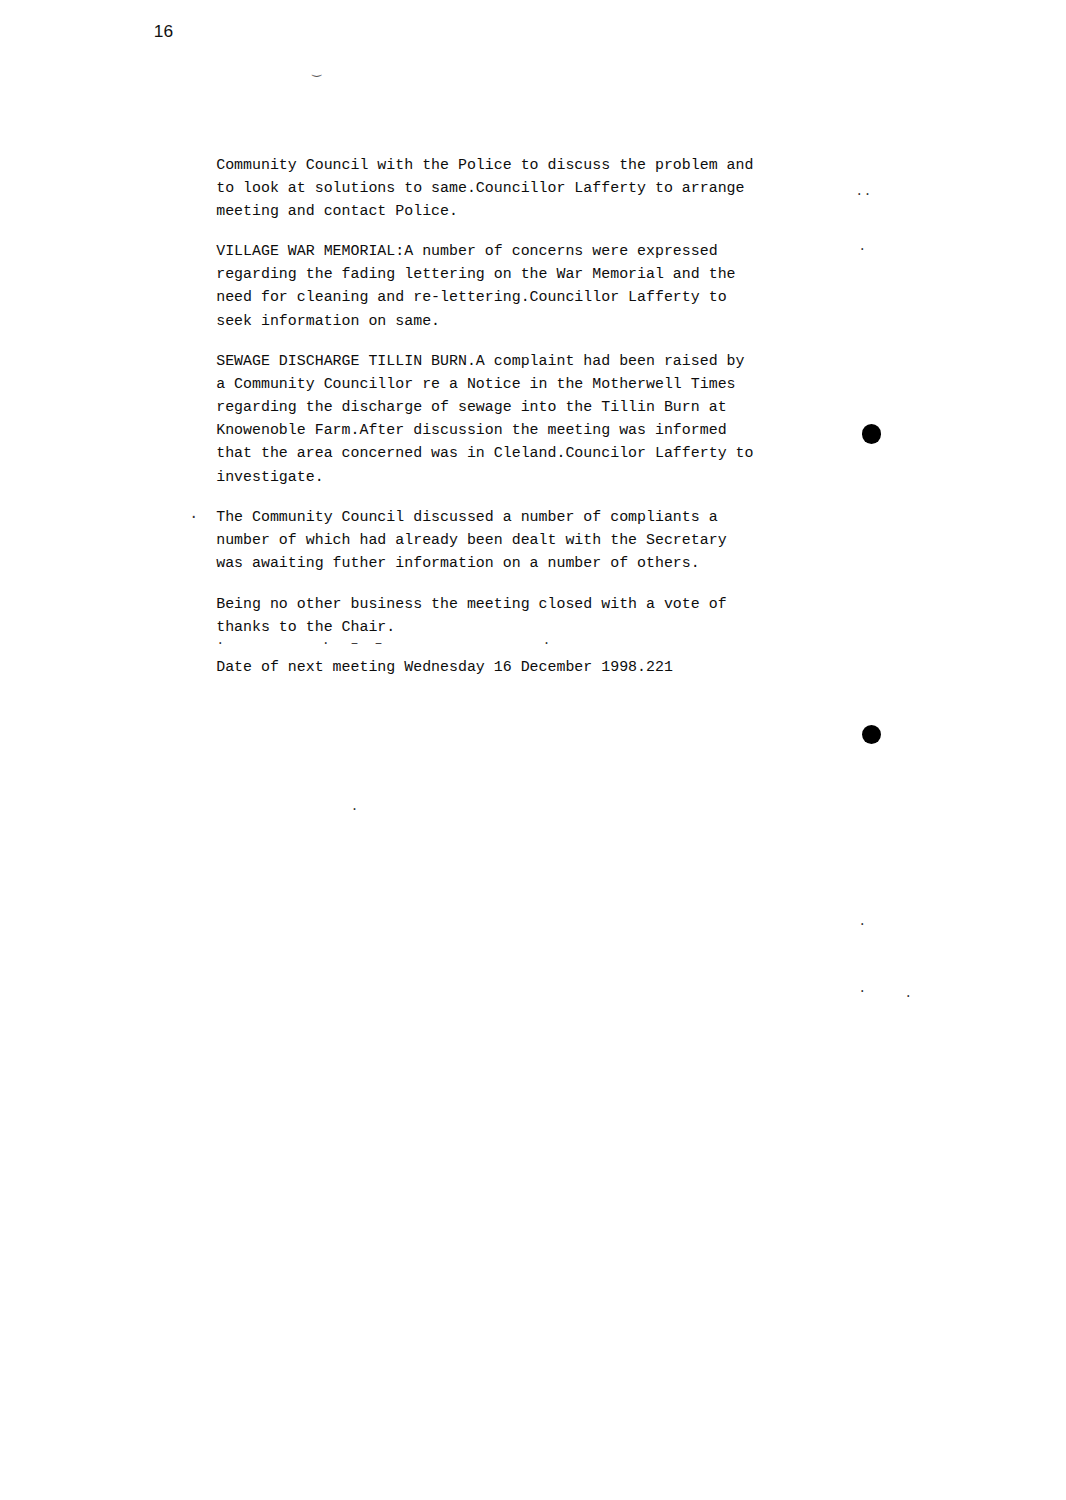16
‿
··
·
·
·
·
·
·
– –
·
·
Community Council with the Police to discuss the problem and to look at solutions to same.Councillor Lafferty to arrange meeting and contact Police.
VILLAGE WAR MEMORIAL:A number of concerns were expressed regarding the fading lettering on the War Memorial and the need for cleaning and re-lettering.Councillor Lafferty to seek information on same.
SEWAGE DISCHARGE TILLIN BURN.A complaint had been raised by a Community Councillor re a Notice in the Motherwell Times regarding the discharge of sewage into the Tillin Burn at Knowenoble Farm.After discussion the meeting was informed that the area concerned was in Cleland.Councilor Lafferty to investigate.
The Community Council discussed a number of compliants a number of which had already been dealt with the Secretary was awaiting futher information on a number of others.
Being no other business the meeting closed with a vote of thanks to the Chair.
Date of next meeting Wednesday 16 December 1998.221